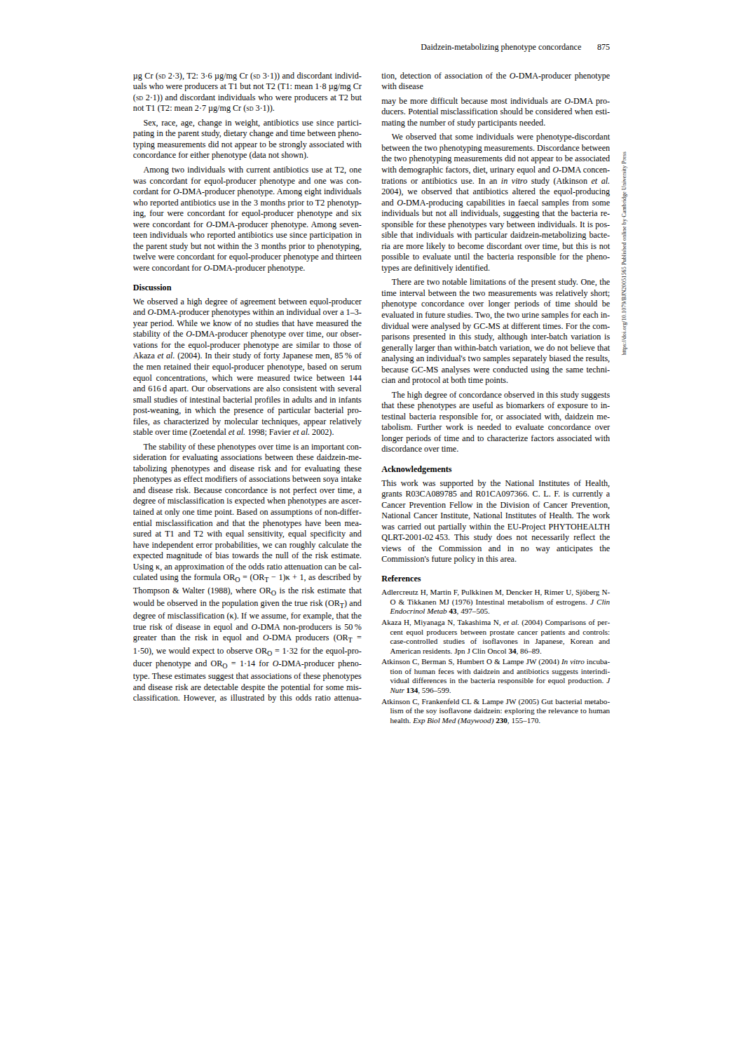https://doi.org/10.1079/BJN20051565 Published online by Cambridge University Press
Daidzein-metabolizing phenotype concordance 875
µg Cr (sd 2·3), T2: 3·6 µg/mg Cr (sd 3·1)) and discordant individuals who were producers at T1 but not T2 (T1: mean 1·8 µg/mg Cr (sd 2·1)) and discordant individuals who were producers at T2 but not T1 (T2: mean 2·7 µg/mg Cr (sd 3·1)).
Sex, race, age, change in weight, antibiotics use since participating in the parent study, dietary change and time between phenotyping measurements did not appear to be strongly associated with concordance for either phenotype (data not shown).
Among two individuals with current antibiotics use at T2, one was concordant for equol-producer phenotype and one was concordant for O-DMA-producer phenotype. Among eight individuals who reported antibiotics use in the 3 months prior to T2 phenotyping, four were concordant for equol-producer phenotype and six were concordant for O-DMA-producer phenotype. Among seventeen individuals who reported antibiotics use since participation in the parent study but not within the 3 months prior to phenotyping, twelve were concordant for equol-producer phenotype and thirteen were concordant for O-DMA-producer phenotype.
Discussion
We observed a high degree of agreement between equol-producer and O-DMA-producer phenotypes within an individual over a 1–3-year period. While we know of no studies that have measured the stability of the O-DMA-producer phenotype over time, our observations for the equol-producer phenotype are similar to those of Akaza et al. (2004). In their study of forty Japanese men, 85 % of the men retained their equol-producer phenotype, based on serum equol concentrations, which were measured twice between 144 and 616 d apart. Our observations are also consistent with several small studies of intestinal bacterial profiles in adults and in infants post-weaning, in which the presence of particular bacterial profiles, as characterized by molecular techniques, appear relatively stable over time (Zoetendal et al. 1998; Favier et al. 2002).
The stability of these phenotypes over time is an important consideration for evaluating associations between these daidzein-metabolizing phenotypes and disease risk and for evaluating these phenotypes as effect modifiers of associations between soya intake and disease risk. Because concordance is not perfect over time, a degree of misclassification is expected when phenotypes are ascertained at only one time point. Based on assumptions of non-differential misclassification and that the phenotypes have been measured at T1 and T2 with equal sensitivity, equal specificity and have independent error probabilities, we can roughly calculate the expected magnitude of bias towards the null of the risk estimate. Using κ, an approximation of the odds ratio attenuation can be calculated using the formula ORO = (ORT − 1)κ + 1, as described by Thompson & Walter (1988), where ORO is the risk estimate that would be observed in the population given the true risk (ORT) and degree of misclassification (κ). If we assume, for example, that the true risk of disease in equol and O-DMA non-producers is 50 % greater than the risk in equol and O-DMA producers (ORT = 1·50), we would expect to observe ORO = 1·32 for the equol-producer phenotype and ORO = 1·14 for O-DMA-producer phenotype. These estimates suggest that associations of these phenotypes and disease risk are detectable despite the potential for some misclassification. However, as illustrated by this odds ratio attenuation, detection of association of the O-DMA-producer phenotype with disease
may be more difficult because most individuals are O-DMA producers. Potential misclassification should be considered when estimating the number of study participants needed.
We observed that some individuals were phenotype-discordant between the two phenotyping measurements. Discordance between the two phenotyping measurements did not appear to be associated with demographic factors, diet, urinary equol and O-DMA concentrations or antibiotics use. In an in vitro study (Atkinson et al. 2004), we observed that antibiotics altered the equol-producing and O-DMA-producing capabilities in faecal samples from some individuals but not all individuals, suggesting that the bacteria responsible for these phenotypes vary between individuals. It is possible that individuals with particular daidzein-metabolizing bacteria are more likely to become discordant over time, but this is not possible to evaluate until the bacteria responsible for the phenotypes are definitively identified.
There are two notable limitations of the present study. One, the time interval between the two measurements was relatively short; phenotype concordance over longer periods of time should be evaluated in future studies. Two, the two urine samples for each individual were analysed by GC-MS at different times. For the comparisons presented in this study, although inter-batch variation is generally larger than within-batch variation, we do not believe that analysing an individual's two samples separately biased the results, because GC-MS analyses were conducted using the same technician and protocol at both time points.
The high degree of concordance observed in this study suggests that these phenotypes are useful as biomarkers of exposure to intestinal bacteria responsible for, or associated with, daidzein metabolism. Further work is needed to evaluate concordance over longer periods of time and to characterize factors associated with discordance over time.
Acknowledgements
This work was supported by the National Institutes of Health, grants R03CA089785 and R01CA097366. C. L. F. is currently a Cancer Prevention Fellow in the Division of Cancer Prevention, National Cancer Institute, National Institutes of Health. The work was carried out partially within the EU-Project PHYTOHEALTH QLRT-2001-02 453. This study does not necessarily reflect the views of the Commission and in no way anticipates the Commission's future policy in this area.
References
Adlercreutz H, Martin F, Pulkkinen M, Dencker H, Rimer U, Sjöberg N-O & Tikkanen MJ (1976) Intestinal metabolism of estrogens. J Clin Endocrinol Metab 43, 497–505.
Akaza H, Miyanaga N, Takashima N, et al. (2004) Comparisons of percent equol producers between prostate cancer patients and controls: case-controlled studies of isoflavones in Japanese, Korean and American residents. Jpn J Clin Oncol 34, 86–89.
Atkinson C, Berman S, Humbert O & Lampe JW (2004) In vitro incubation of human feces with daidzein and antibiotics suggests interindividual differences in the bacteria responsible for equol production. J Nutr 134, 596–599.
Atkinson C, Frankenfeld CL & Lampe JW (2005) Gut bacterial metabolism of the soy isoflavone daidzein: exploring the relevance to human health. Exp Biol Med (Maywood) 230, 155–170.